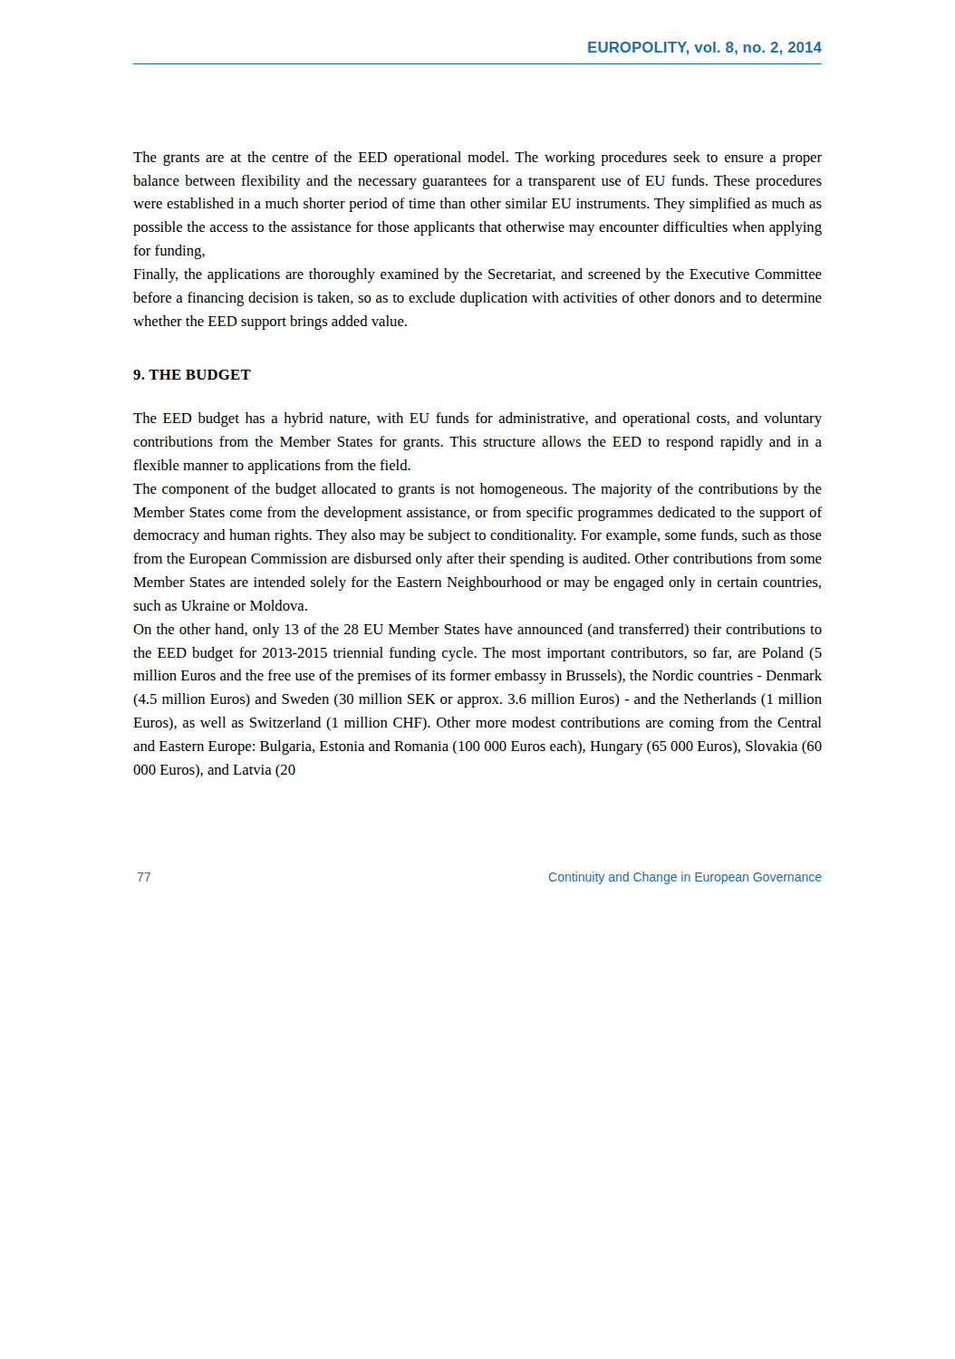EUROPOLITY, vol. 8, no. 2, 2014
The grants are at the centre of the EED operational model. The working procedures seek to ensure a proper balance between flexibility and the necessary guarantees for a transparent use of EU funds. These procedures were established in a much shorter period of time than other similar EU instruments. They simplified as much as possible the access to the assistance for those applicants that otherwise may encounter difficulties when applying for funding,
Finally, the applications are thoroughly examined by the Secretariat, and screened by the Executive Committee before a financing decision is taken, so as to exclude duplication with activities of other donors and to determine whether the EED support brings added value.
9. THE BUDGET
The EED budget has a hybrid nature, with EU funds for administrative, and operational costs, and voluntary contributions from the Member States for grants. This structure allows the EED to respond rapidly and in a flexible manner to applications from the field.
The component of the budget allocated to grants is not homogeneous. The majority of the contributions by the Member States come from the development assistance, or from specific programmes dedicated to the support of democracy and human rights. They also may be subject to conditionality. For example, some funds, such as those from the European Commission are disbursed only after their spending is audited. Other contributions from some Member States are intended solely for the Eastern Neighbourhood or may be engaged only in certain countries, such as Ukraine or Moldova.
On the other hand, only 13 of the 28 EU Member States have announced (and transferred) their contributions to the EED budget for 2013-2015 triennial funding cycle. The most important contributors, so far, are Poland (5 million Euros and the free use of the premises of its former embassy in Brussels), the Nordic countries - Denmark (4.5 million Euros) and Sweden (30 million SEK or approx. 3.6 million Euros) - and the Netherlands (1 million Euros), as well as Switzerland (1 million CHF). Other more modest contributions are coming from the Central and Eastern Europe: Bulgaria, Estonia and Romania (100 000 Euros each), Hungary (65 000 Euros), Slovakia (60 000 Euros), and Latvia (20
77 Continuity and Change in European Governance